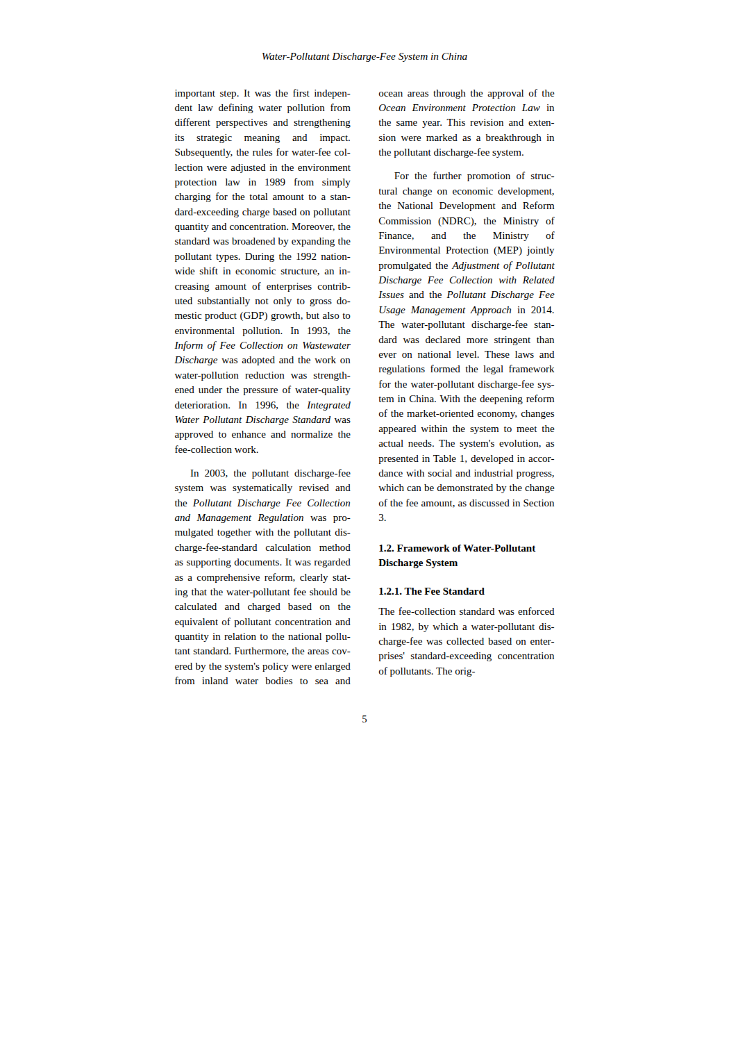Water-Pollutant Discharge-Fee System in China
important step. It was the first independent law defining water pollution from different perspectives and strengthening its strategic meaning and impact. Subsequently, the rules for water-fee collection were adjusted in the environment protection law in 1989 from simply charging for the total amount to a standard-exceeding charge based on pollutant quantity and concentration. Moreover, the standard was broadened by expanding the pollutant types. During the 1992 nationwide shift in economic structure, an increasing amount of enterprises contributed substantially not only to gross domestic product (GDP) growth, but also to environmental pollution. In 1993, the Inform of Fee Collection on Wastewater Discharge was adopted and the work on water-pollution reduction was strengthened under the pressure of water-quality deterioration. In 1996, the Integrated Water Pollutant Discharge Standard was approved to enhance and normalize the fee-collection work.
In 2003, the pollutant discharge-fee system was systematically revised and the Pollutant Discharge Fee Collection and Management Regulation was promulgated together with the pollutant discharge-fee-standard calculation method as supporting documents. It was regarded as a comprehensive reform, clearly stating that the water-pollutant fee should be calculated and charged based on the equivalent of pollutant concentration and quantity in relation to the national pollutant standard. Furthermore, the areas covered by the system's policy were enlarged from inland water bodies to sea and ocean areas through the approval of the Ocean Environment Protection Law in the same year. This revision and extension were marked as a breakthrough in the pollutant discharge-fee system.
For the further promotion of structural change on economic development, the National Development and Reform Commission (NDRC), the Ministry of Finance, and the Ministry of Environmental Protection (MEP) jointly promulgated the Adjustment of Pollutant Discharge Fee Collection with Related Issues and the Pollutant Discharge Fee Usage Management Approach in 2014. The water-pollutant discharge-fee standard was declared more stringent than ever on national level. These laws and regulations formed the legal framework for the water-pollutant discharge-fee system in China. With the deepening reform of the market-oriented economy, changes appeared within the system to meet the actual needs. The system's evolution, as presented in Table 1, developed in accordance with social and industrial progress, which can be demonstrated by the change of the fee amount, as discussed in Section 3.
1.2. Framework of Water-Pollutant Discharge System
1.2.1. The Fee Standard
The fee-collection standard was enforced in 1982, by which a water-pollutant discharge-fee was collected based on enterprises' standard-exceeding concentration of pollutants. The orig-
5